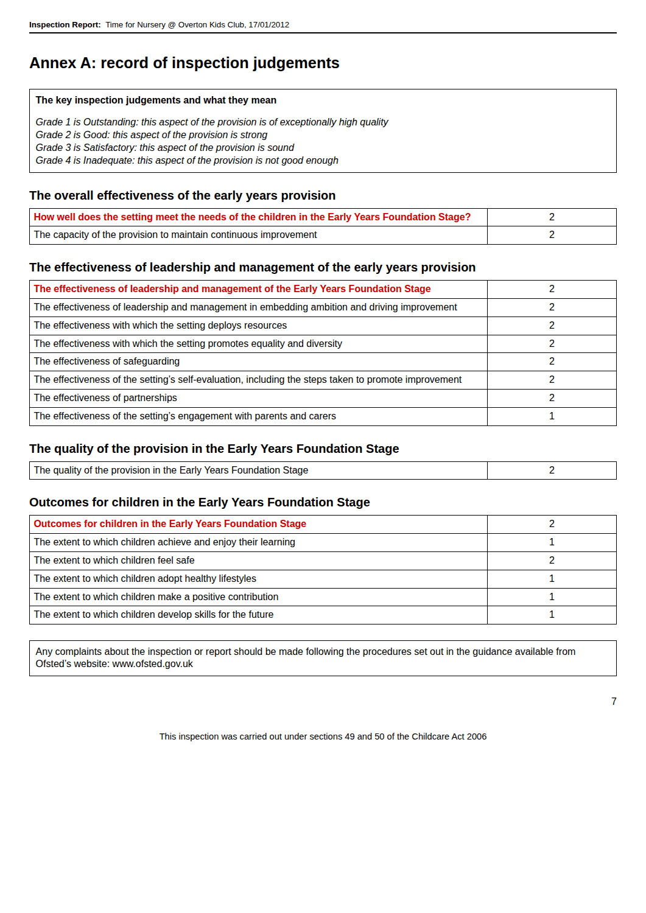Inspection Report: Time for Nursery @ Overton Kids Club, 17/01/2012
Annex A: record of inspection judgements
The key inspection judgements and what they mean
Grade 1 is Outstanding: this aspect of the provision is of exceptionally high quality
Grade 2 is Good: this aspect of the provision is strong
Grade 3 is Satisfactory: this aspect of the provision is sound
Grade 4 is Inadequate: this aspect of the provision is not good enough
The overall effectiveness of the early years provision
| How well does the setting meet the needs of the children in the Early Years Foundation Stage? | 2 |
| The capacity of the provision to maintain continuous improvement | 2 |
The effectiveness of leadership and management of the early years provision
| The effectiveness of leadership and management of the Early Years Foundation Stage | 2 |
| The effectiveness of leadership and management in embedding ambition and driving improvement | 2 |
| The effectiveness with which the setting deploys resources | 2 |
| The effectiveness with which the setting promotes equality and diversity | 2 |
| The effectiveness of safeguarding | 2 |
| The effectiveness of the setting’s self-evaluation, including the steps taken to promote improvement | 2 |
| The effectiveness of partnerships | 2 |
| The effectiveness of the setting’s engagement with parents and carers | 1 |
The quality of the provision in the Early Years Foundation Stage
| The quality of the provision in the Early Years Foundation Stage | 2 |
Outcomes for children in the Early Years Foundation Stage
| Outcomes for children in the Early Years Foundation Stage | 2 |
| The extent to which children achieve and enjoy their learning | 1 |
| The extent to which children feel safe | 2 |
| The extent to which children adopt healthy lifestyles | 1 |
| The extent to which children make a positive contribution | 1 |
| The extent to which children develop skills for the future | 1 |
Any complaints about the inspection or report should be made following the procedures set out in the guidance available from Ofsted’s website: www.ofsted.gov.uk
7
This inspection was carried out under sections 49 and 50 of the Childcare Act 2006